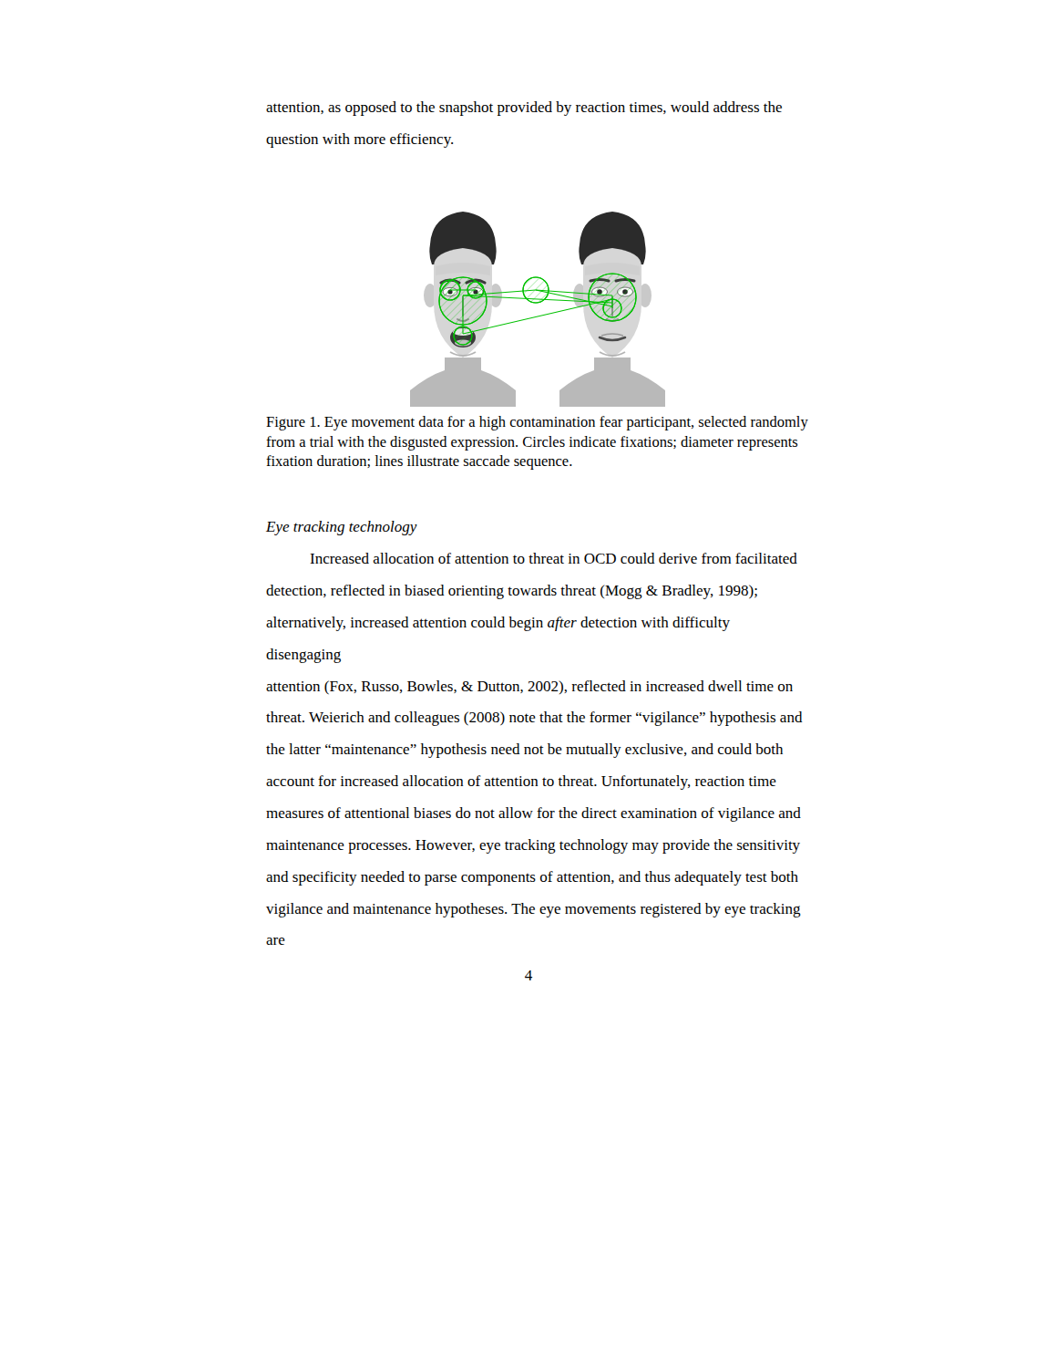attention, as opposed to the snapshot provided by reaction times, would address the
question with more efficiency.
Figure 1. Eye movement data for a high contamination fear participant, selected randomly from a trial with the disgusted expression. Circles indicate fixations; diameter represents fixation duration; lines illustrate saccade sequence.
Eye tracking technology
Increased allocation of attention to threat in OCD could derive from facilitated
detection, reflected in biased orienting towards threat (Mogg & Bradley, 1998);
alternatively, increased attention could begin after detection with difficulty disengaging
attention (Fox, Russo, Bowles, & Dutton, 2002), reflected in increased dwell time on
threat. Weierich and colleagues (2008) note that the former “vigilance” hypothesis and
the latter “maintenance” hypothesis need not be mutually exclusive, and could both
account for increased allocation of attention to threat. Unfortunately, reaction time
measures of attentional biases do not allow for the direct examination of vigilance and
maintenance processes. However, eye tracking technology may provide the sensitivity
and specificity needed to parse components of attention, and thus adequately test both
vigilance and maintenance hypotheses. The eye movements registered by eye tracking are
4